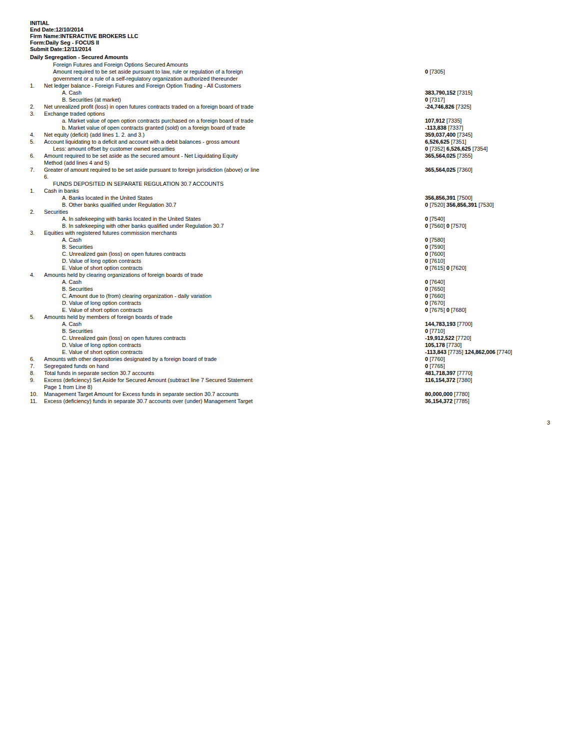INITIAL
End Date:12/10/2014
Firm Name:INTERACTIVE BROKERS LLC
Form:Daily Seg - FOCUS II
Submit Date:12/11/2014
Daily Segregation - Secured Amounts
| | Foreign Futures and Foreign Options Secured Amounts | |
| | Amount required to be set aside pursuant to law, rule or regulation of a foreign | 0 [7305] |
| | government or a rule of a self-regulatory organization authorized thereunder | |
| 1. | Net ledger balance - Foreign Futures and Foreign Option Trading - All Customers | |
| | A. Cash | 383,790,152 [7315] |
| | B. Securities (at market) | 0 [7317] |
| 2. | Net unrealized profit (loss) in open futures contracts traded on a foreign board of trade | -24,746,826 [7325] |
| 3. | Exchange traded options | |
| | a. Market value of open option contracts purchased on a foreign board of trade | 107,912 [7335] |
| | b. Market value of open contracts granted (sold) on a foreign board of trade | -113,838 [7337] |
| 4. | Net equity (deficit) (add lines 1. 2. and 3.) | 359,037,400 [7345] |
| 5. | Account liquidating to a deficit and account with a debit balances - gross amount | 6,526,625 [7351] |
| | Less: amount offset by customer owned securities | 0 [7352] 6,526,625 [7354] |
| 6. | Amount required to be set aside as the secured amount - Net Liquidating Equity | 365,564,025 [7355] |
| | Method (add lines 4 and 5) | |
| 7. | Greater of amount required to be set aside pursuant to foreign jurisdiction (above) or line | 365,564,025 [7360] |
| | 6. | |
| | FUNDS DEPOSITED IN SEPARATE REGULATION 30.7 ACCOUNTS | |
| 1. | Cash in banks | |
| | A. Banks located in the United States | 356,856,391 [7500] |
| | B. Other banks qualified under Regulation 30.7 | 0 [7520] 356,856,391 [7530] |
| 2. | Securities | |
| | A. In safekeeping with banks located in the United States | 0 [7540] |
| | B. In safekeeping with other banks qualified under Regulation 30.7 | 0 [7560] 0 [7570] |
| 3. | Equities with registered futures commission merchants | |
| | A. Cash | 0 [7580] |
| | B. Securities | 0 [7590] |
| | C. Unrealized gain (loss) on open futures contracts | 0 [7600] |
| | D. Value of long option contracts | 0 [7610] |
| | E. Value of short option contracts | 0 [7615] 0 [7620] |
| 4. | Amounts held by clearing organizations of foreign boards of trade | |
| | A. Cash | 0 [7640] |
| | B. Securities | 0 [7650] |
| | C. Amount due to (from) clearing organization - daily variation | 0 [7660] |
| | D. Value of long option contracts | 0 [7670] |
| | E. Value of short option contracts | 0 [7675] 0 [7680] |
| 5. | Amounts held by members of foreign boards of trade | |
| | A. Cash | 144,783,193 [7700] |
| | B. Securities | 0 [7710] |
| | C. Unrealized gain (loss) on open futures contracts | -19,912,522 [7720] |
| | D. Value of long option contracts | 105,178 [7730] |
| | E. Value of short option contracts | -113,843 [7735] 124,862,006 [7740] |
| 6. | Amounts with other depositories designated by a foreign board of trade | 0 [7760] |
| 7. | Segregated funds on hand | 0 [7765] |
| 8. | Total funds in separate section 30.7 accounts | 481,718,397 [7770] |
| 9. | Excess (deficiency) Set Aside for Secured Amount (subtract line 7 Secured Statement | 116,154,372 [7380] |
| | Page 1 from Line 8) | |
| 10. | Management Target Amount for Excess funds in separate section 30.7 accounts | 80,000,000 [7780] |
| 11. | Excess (deficiency) funds in separate 30.7 accounts over (under) Management Target | 36,154,372 [7785] |
3